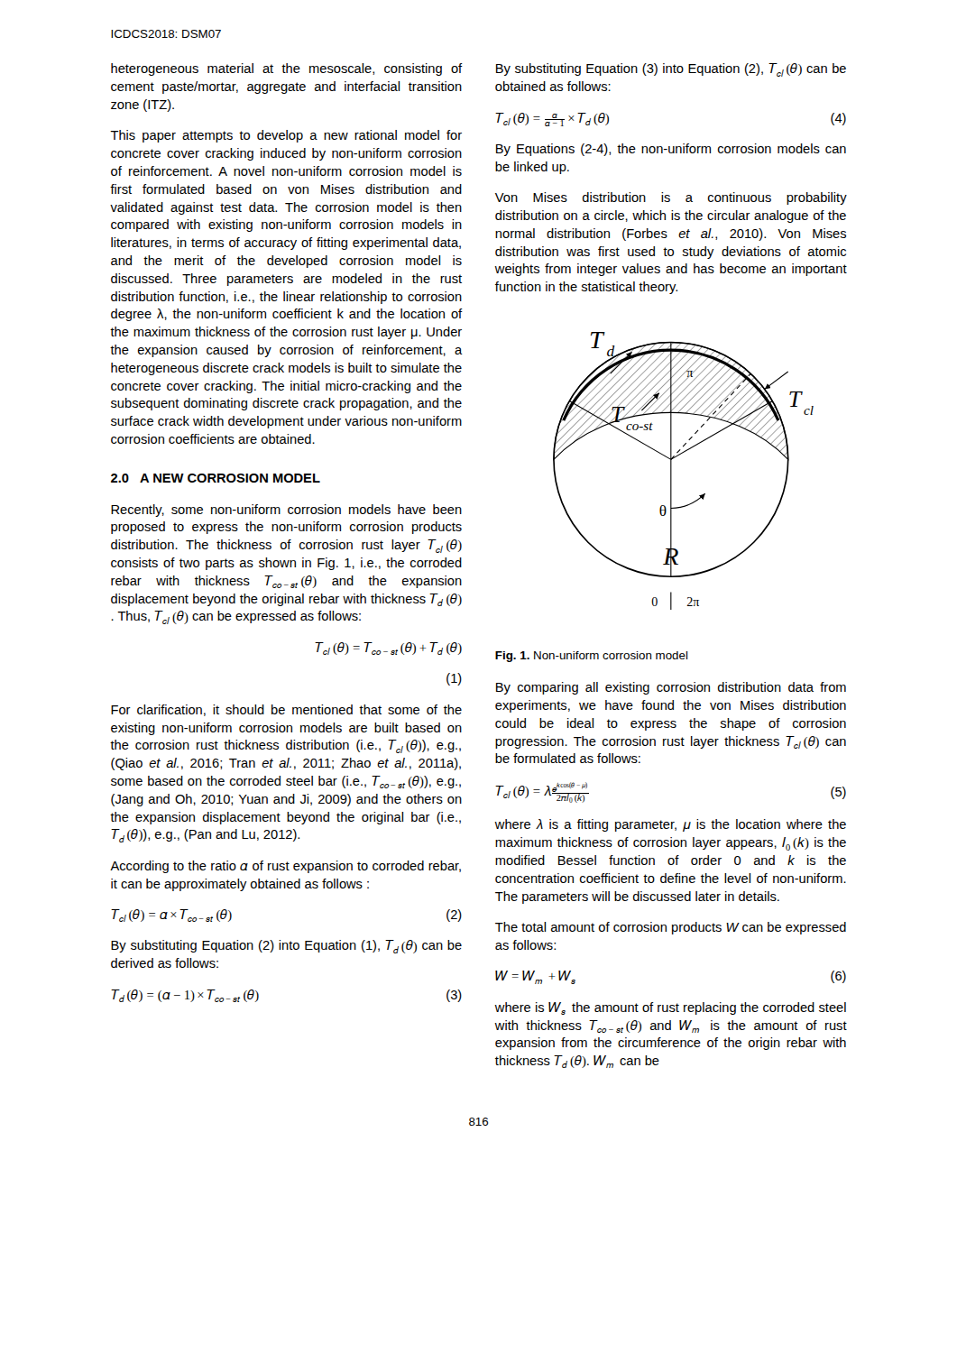ICDCS2018: DSM07
heterogeneous material at the mesoscale, consisting of cement paste/mortar, aggregate and interfacial transition zone (ITZ).
This paper attempts to develop a new rational model for concrete cover cracking induced by non-uniform corrosion of reinforcement. A novel non-uniform corrosion model is first formulated based on von Mises distribution and validated against test data. The corrosion model is then compared with existing non-uniform corrosion models in literatures, in terms of accuracy of fitting experimental data, and the merit of the developed corrosion model is discussed. Three parameters are modeled in the rust distribution function, i.e., the linear relationship to corrosion degree λ, the non-uniform coefficient k and the location of the maximum thickness of the corrosion rust layer μ. Under the expansion caused by corrosion of reinforcement, a heterogeneous discrete crack models is built to simulate the concrete cover cracking. The initial micro-cracking and the subsequent dominating discrete crack propagation, and the surface crack width development under various non-uniform corrosion coefficients are obtained.
2.0 A NEW CORROSION MODEL
Recently, some non-uniform corrosion models have been proposed to express the non-uniform corrosion products distribution. The thickness of corrosion rust layer Tcl(θ) consists of two parts as shown in Fig. 1, i.e., the corroded rebar with thickness Tco−st(θ) and the expansion displacement beyond the original rebar with thickness Td(θ). Thus, Tcl(θ) can be expressed as follows:
Tcl(θ)= Tco−st(θ)+ Td(θ)
(1)
For clarification, it should be mentioned that some of the existing non-uniform corrosion models are built based on the corrosion rust thickness distribution (i.e., Tcl(θ)), e.g., (Qiao et al., 2016; Tran et al., 2011; Zhao et al., 2011a), some based on the corroded steel bar (i.e., Tco−st(θ)), e.g., (Jang and Oh, 2010; Yuan and Ji, 2009) and the others on the expansion displacement beyond the original bar (i.e., Td(θ)), e.g., (Pan and Lu, 2012).
According to the ratio α of rust expansion to corroded rebar, it can be approximately obtained as follows :
Tcl(θ)= α× Tco−st(θ)
(2)
By substituting Equation (2) into Equation (1), Td(θ) can be derived as follows:
Td(θ)= (α−1)× Tco−st(θ)
(3)
By substituting Equation (3) into Equation (2), Tcl(θ) can be obtained as follows:
Tcl(θ)= αα−1 × Td(θ)
(4)
By Equations (2-4), the non-uniform corrosion models can be linked up.
Von Mises distribution is a continuous probability distribution on a circle, which is the circular analogue of the normal distribution (Forbes et al., 2010). Von Mises distribution was first used to study deviations of atomic weights from integer values and has become an important function in the statistical theory.
T d T co-st T cl θ R π 0 2π
Fig. 1. Non-uniform corrosion model
By comparing all existing corrosion distribution data from experiments, we have found the von Mises distribution could be ideal to express the shape of corrosion progression. The corrosion rust layer thickness Tcl(θ) can be formulated as follows:
Tcl(θ)= λ ekcos(θ−μ) 2πI0(k)
(5)
where λ is a fitting parameter, μ is the location where the maximum thickness of corrosion layer appears, I0(k) is the modified Bessel function of order 0 and k is the concentration coefficient to define the level of non-uniform. The parameters will be discussed later in details.
The total amount of corrosion products W can be expressed as follows:
W= Wm+ Ws
(6)
where is Ws the amount of rust replacing the corroded steel with thickness Tco−st(θ) and Wm is the amount of rust expansion from the circumference of the origin rebar with thickness Td(θ). Wm can be
816